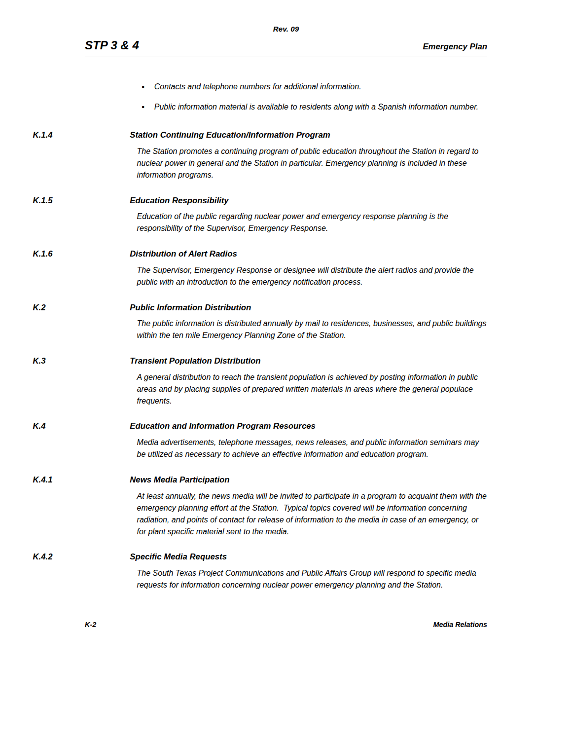Rev. 09
STP 3 & 4 Emergency Plan
Contacts and telephone numbers for additional information.
Public information material is available to residents along with a Spanish information number.
K.1.4 Station Continuing Education/Information Program
The Station promotes a continuing program of public education throughout the Station in regard to nuclear power in general and the Station in particular. Emergency planning is included in these information programs.
K.1.5 Education Responsibility
Education of the public regarding nuclear power and emergency response planning is the responsibility of the Supervisor, Emergency Response.
K.1.6 Distribution of Alert Radios
The Supervisor, Emergency Response or designee will distribute the alert radios and provide the public with an introduction to the emergency notification process.
K.2 Public Information Distribution
The public information is distributed annually by mail to residences, businesses, and public buildings within the ten mile Emergency Planning Zone of the Station.
K.3 Transient Population Distribution
A general distribution to reach the transient population is achieved by posting information in public areas and by placing supplies of prepared written materials in areas where the general populace frequents.
K.4 Education and Information Program Resources
Media advertisements, telephone messages, news releases, and public information seminars may be utilized as necessary to achieve an effective information and education program.
K.4.1 News Media Participation
At least annually, the news media will be invited to participate in a program to acquaint them with the emergency planning effort at the Station. Typical topics covered will be information concerning radiation, and points of contact for release of information to the media in case of an emergency, or for plant specific material sent to the media.
K.4.2 Specific Media Requests
The South Texas Project Communications and Public Affairs Group will respond to specific media requests for information concerning nuclear power emergency planning and the Station.
K-2 Media Relations